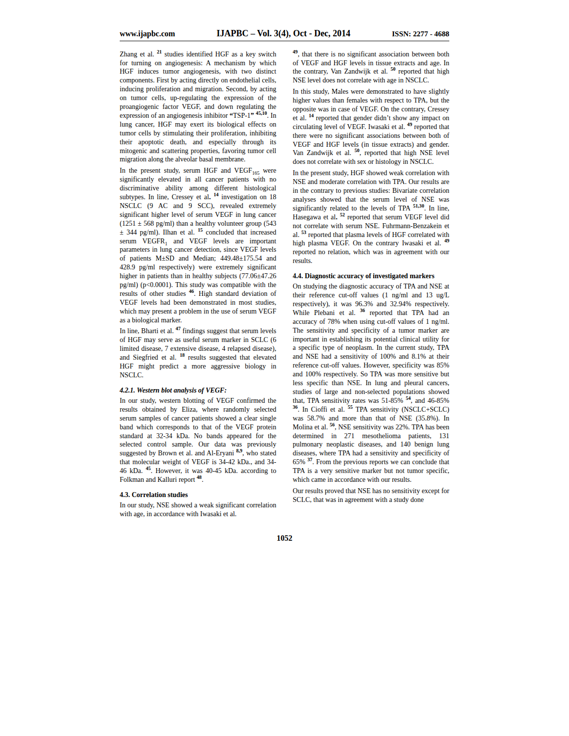www.ijapbc.com IJAPBC – Vol. 3(4), Oct - Dec, 2014 ISSN: 2277 - 4688
Zhang et al. 21 studies identified HGF as a key switch for turning on angiogenesis: A mechanism by which HGF induces tumor angiogenesis, with two distinct components. First by acting directly on endothelial cells, inducing proliferation and migration. Second, by acting on tumor cells, up-regulating the expression of the proangiogenic factor VEGF, and down regulating the expression of an angiogenesis inhibitor “TSP-1” 45,10. In lung cancer, HGF may exert its biological effects on tumor cells by stimulating their proliferation, inhibiting their apoptotic death, and especially through its mitogenic and scattering properties, favoring tumor cell migration along the alveolar basal membrane.
In the present study, serum HGF and VEGF165 were significantly elevated in all cancer patients with no discriminative ability among different histological subtypes. In line, Cressey et al. 14 investigation on 18 NSCLC (9 AC and 9 SCC), revealed extremely significant higher level of serum VEGF in lung cancer (1251 ± 568 pg/ml) than a healthy volunteer group (543 ± 344 pg/ml). Ilhan et al. 15 concluded that increased serum VEGFR1 and VEGF levels are important parameters in lung cancer detection, since VEGF levels of patients M±SD and Median; 449.48±175.54 and 428.9 pg/ml respectively) were extremely significant higher in patients than in healthy subjects (77.06±47.26 pg/ml) (p<0.0001). This study was compatible with the results of other studies 46. High standard deviation of VEGF levels had been demonstrated in most studies, which may present a problem in the use of serum VEGF as a biological marker.
In line, Bharti et al. 47 findings suggest that serum levels of HGF may serve as useful serum marker in SCLC (6 limited disease, 7 extensive disease, 4 relapsed disease), and Siegfried et al. 18 results suggested that elevated HGF might predict a more aggressive biology in NSCLC.
4.2.1. Western blot analysis of VEGF:
In our study, western blotting of VEGF confirmed the results obtained by Eliza, where randomly selected serum samples of cancer patients showed a clear single band which corresponds to that of the VEGF protein standard at 32-34 kDa. No bands appeared for the selected control sample. Our data was previously suggested by Brown et al. and Al-Eryani 8,9, who stated that molecular weight of VEGF is 34-42 kDa., and 34-46 kDa. 45. However, it was 40-45 kDa. according to Folkman and Kalluri report 48.
4.3. Correlation studies
In our study, NSE showed a weak significant correlation with age, in accordance with Iwasaki et al.
49, that there is no significant association between both of VEGF and HGF levels in tissue extracts and age. In the contrary, Van Zandwijk et al. 50 reported that high NSE level does not correlate with age in NSCLC.
In this study, Males were demonstrated to have slightly higher values than females with respect to TPA, but the opposite was in case of VEGF. On the contrary, Cressey et al. 14 reported that gender didn’t show any impact on circulating level of VEGF. Iwasaki et al. 49 reported that there were no significant associations between both of VEGF and HGF levels (in tissue extracts) and gender. Van Zandwijk et al. 50, reported that high NSE level does not correlate with sex or histology in NSCLC.
In the present study, HGF showed weak correlation with NSE and moderate correlation with TPA. Our results are in the contrary to previous studies: Bivariate correlation analyses showed that the serum level of NSE was significantly related to the levels of TPA 51,30. In line, Hasegawa et al. 52 reported that serum VEGF level did not correlate with serum NSE. Fuhrmann-Benzakein et al. 53 reported that plasma levels of HGF correlated with high plasma VEGF. On the contrary Iwasaki et al. 49 reported no relation, which was in agreement with our results.
4.4. Diagnostic accuracy of investigated markers
On studying the diagnostic accuracy of TPA and NSE at their reference cut-off values (1 ng/ml and 13 ug/L respectively), it was 96.3% and 32.94% respectively. While Plebani et al. 36 reported that TPA had an accuracy of 78% when using cut-off values of 1 ng/ml. The sensitivity and specificity of a tumor marker are important in establishing its potential clinical utility for a specific type of neoplasm. In the current study, TPA and NSE had a sensitivity of 100% and 8.1% at their reference cut-off values. However, specificity was 85% and 100% respectively. So TPA was more sensitive but less specific than NSE. In lung and pleural cancers, studies of large and non-selected populations showed that, TPA sensitivity rates was 51-85% 54, and 46-85% 36. In Cioffi et al. 55 TPA sensitivity (NSCLC+SCLC) was 58.7% and more than that of NSE (35.8%). In Molina et al. 56, NSE sensitivity was 22%. TPA has been determined in 271 mesothelioma patients, 131 pulmonary neoplastic diseases, and 140 benign lung diseases, where TPA had a sensitivity and specificity of 65% 37. From the previous reports we can conclude that TPA is a very sensitive marker but not tumor specific, which came in accordance with our results.
Our results proved that NSE has no sensitivity except for SCLC, that was in agreement with a study done
1052